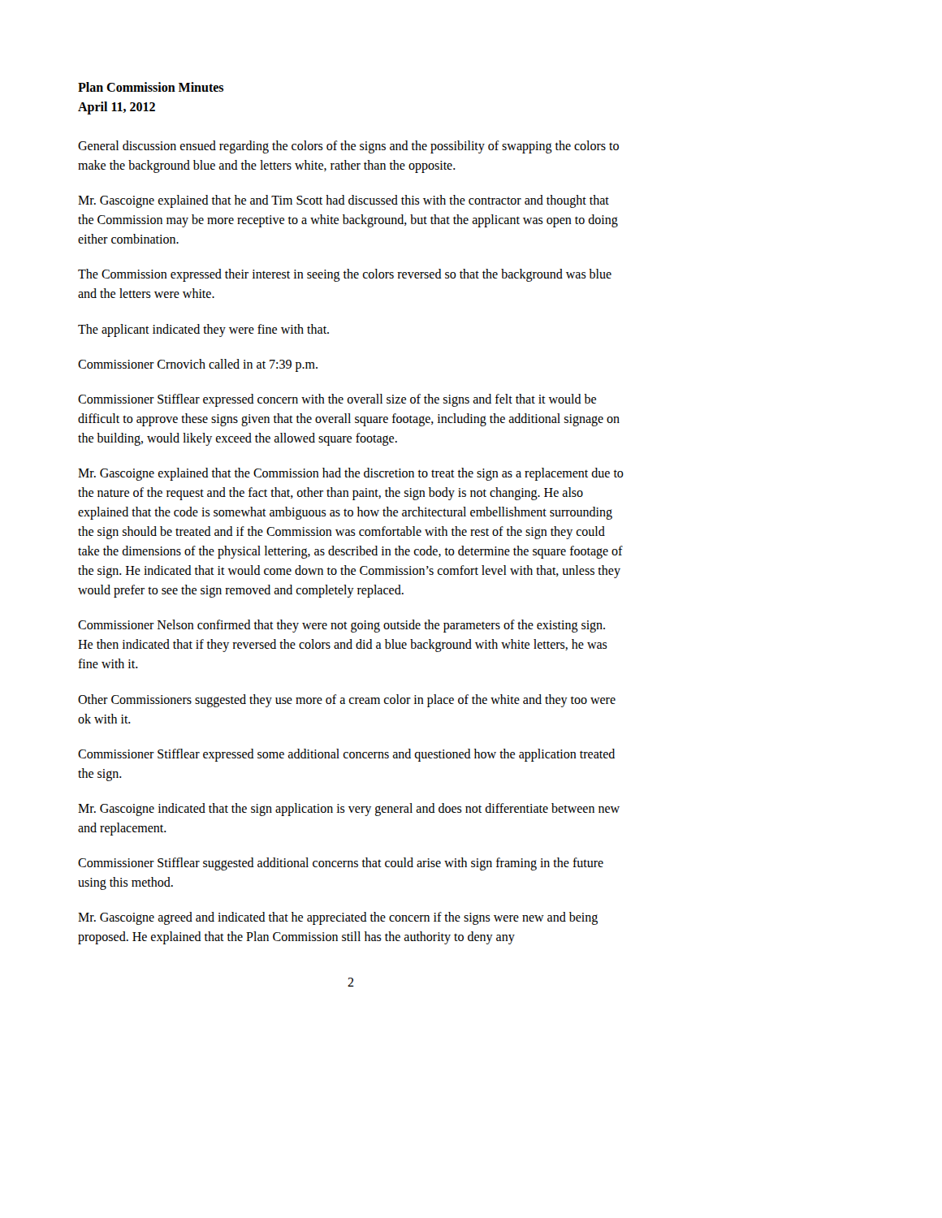Plan Commission Minutes
April 11, 2012
General discussion ensued regarding the colors of the signs and the possibility of swapping the colors to make the background blue and the letters white, rather than the opposite.
Mr. Gascoigne explained that he and Tim Scott had discussed this with the contractor and thought that the Commission may be more receptive to a white background, but that the applicant was open to doing either combination.
The Commission expressed their interest in seeing the colors reversed so that the background was blue and the letters were white.
The applicant indicated they were fine with that.
Commissioner Crnovich called in at 7:39 p.m.
Commissioner Stifflear expressed concern with the overall size of the signs and felt that it would be difficult to approve these signs given that the overall square footage, including the additional signage on the building, would likely exceed the allowed square footage.
Mr. Gascoigne explained that the Commission had the discretion to treat the sign as a replacement due to the nature of the request and the fact that, other than paint, the sign body is not changing. He also explained that the code is somewhat ambiguous as to how the architectural embellishment surrounding the sign should be treated and if the Commission was comfortable with the rest of the sign they could take the dimensions of the physical lettering, as described in the code, to determine the square footage of the sign. He indicated that it would come down to the Commission’s comfort level with that, unless they would prefer to see the sign removed and completely replaced.
Commissioner Nelson confirmed that they were not going outside the parameters of the existing sign. He then indicated that if they reversed the colors and did a blue background with white letters, he was fine with it.
Other Commissioners suggested they use more of a cream color in place of the white and they too were ok with it.
Commissioner Stifflear expressed some additional concerns and questioned how the application treated the sign.
Mr. Gascoigne indicated that the sign application is very general and does not differentiate between new and replacement.
Commissioner Stifflear suggested additional concerns that could arise with sign framing in the future using this method.
Mr. Gascoigne agreed and indicated that he appreciated the concern if the signs were new and being proposed. He explained that the Plan Commission still has the authority to deny any
2